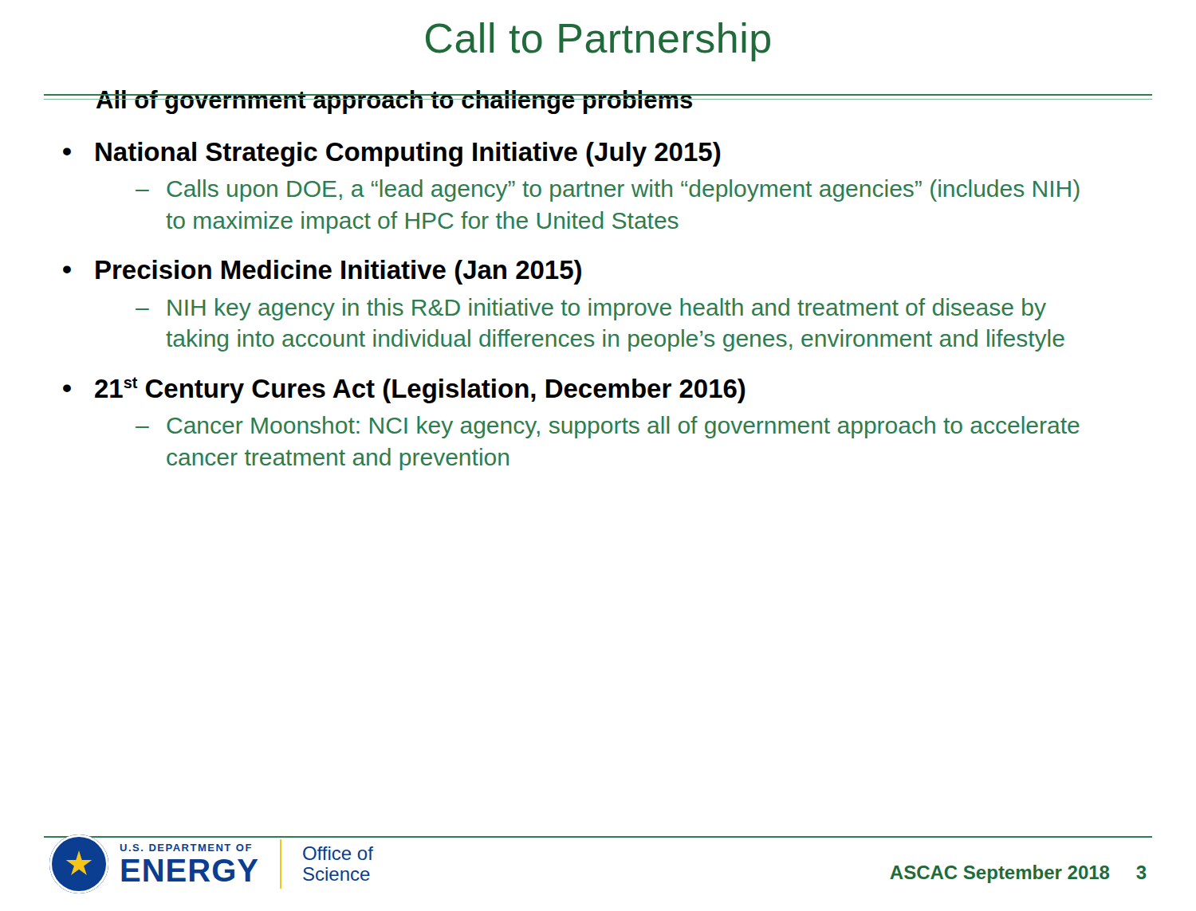Call to Partnership
All of government approach to challenge problems
National Strategic Computing Initiative (July 2015)
Calls upon DOE, a “lead agency” to partner with “deployment agencies” (includes NIH) to maximize impact of HPC for the United States
Precision Medicine Initiative (Jan 2015)
NIH key agency in this R&D initiative to improve health and treatment of disease by taking into account individual differences in people’s genes, environment and lifestyle
21st Century Cures Act (Legislation, December 2016)
Cancer Moonshot: NCI key agency, supports all of government approach to accelerate cancer treatment and prevention
U.S. DEPARTMENT OF
ENERGY
Office of
Science
ASCAC September 2018 3